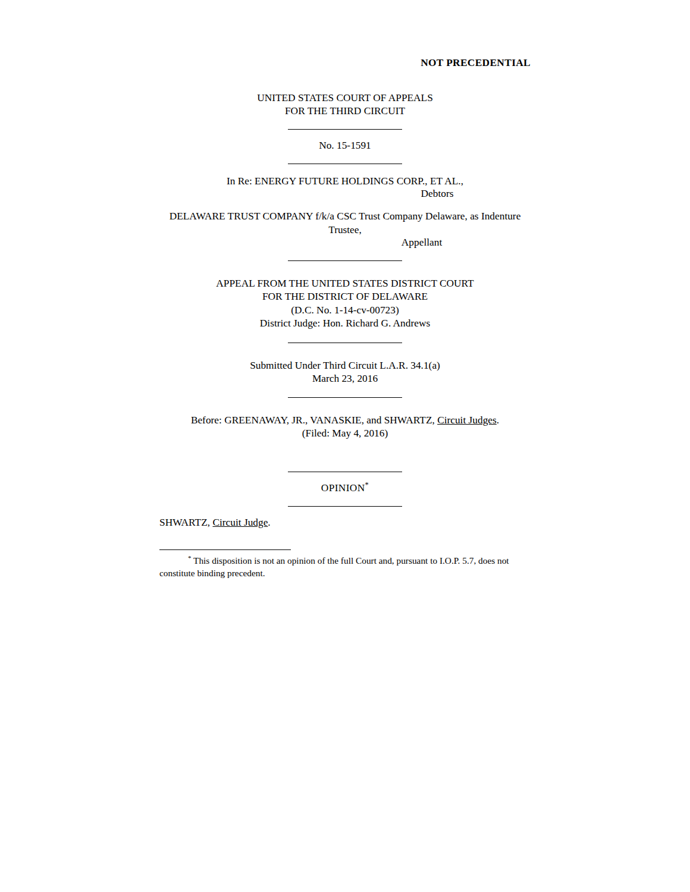NOT PRECEDENTIAL
UNITED STATES COURT OF APPEALS
FOR THE THIRD CIRCUIT
No. 15-1591
In Re: ENERGY FUTURE HOLDINGS CORP., ET AL.,
Debtors
DELAWARE TRUST COMPANY f/k/a CSC Trust Company Delaware, as Indenture
Trustee,
Appellant
APPEAL FROM THE UNITED STATES DISTRICT COURT
FOR THE DISTRICT OF DELAWARE
(D.C. No. 1-14-cv-00723)
District Judge: Hon. Richard G. Andrews
Submitted Under Third Circuit L.A.R. 34.1(a)
March 23, 2016
Before: GREENAWAY, JR., VANASKIE, and SHWARTZ, Circuit Judges.
(Filed: May 4, 2016)
OPINION*
SHWARTZ, Circuit Judge.
* This disposition is not an opinion of the full Court and, pursuant to I.O.P. 5.7, does not constitute binding precedent.